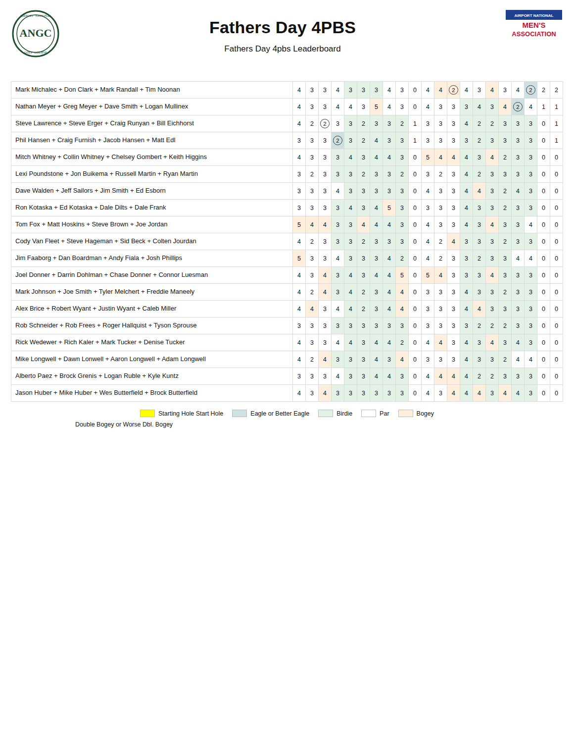ANGC AIRPORT NATIONAL GOLF COURSE
Fathers Day 4PBS
Fathers Day 4pbs Leaderboard
AIRPORT NATIONAL MEN'S ASSOCIATION
| Mark Michalec + Don Clark + Mark Randall + Tim Noonan | 4 | 3 | 3 | 4 | 3 | 3 | 3 | 4 | 3 | 0 | 4 | 4 | 2 | 4 | 3 | 4 | 3 | 4 | 2 | 2 | 2 |
| Nathan Meyer + Greg Meyer + Dave Smith + Logan Mullinex | 4 | 3 | 3 | 4 | 4 | 3 | 5 | 4 | 3 | 0 | 4 | 3 | 3 | 3 | 4 | 3 | 4 | 2 | 4 | 1 | 1 |
| Steve Lawrence + Steve Erger + Craig Runyan + Bill Eichhorst | 4 | 2 | 2 | 3 | 3 | 2 | 3 | 3 | 2 | 1 | 3 | 3 | 3 | 4 | 2 | 2 | 3 | 3 | 3 | 0 | 1 |
| Phil Hansen + Craig Furnish + Jacob Hansen + Matt Edl | 3 | 3 | 3 | 2 | 3 | 2 | 4 | 3 | 3 | 1 | 3 | 3 | 3 | 3 | 2 | 3 | 3 | 3 | 3 | 0 | 1 |
| Mitch Whitney + Collin Whitney + Chelsey Gombert + Keith Higgins | 4 | 3 | 3 | 3 | 4 | 3 | 4 | 4 | 3 | 0 | 5 | 4 | 4 | 4 | 3 | 4 | 2 | 3 | 3 | 0 | 0 |
| Lexi Poundstone + Jon Buikema + Russell Martin + Ryan Martin | 3 | 2 | 3 | 3 | 3 | 2 | 3 | 3 | 2 | 0 | 3 | 2 | 3 | 4 | 2 | 3 | 3 | 3 | 3 | 0 | 0 |
| Dave Walden + Jeff Sailors + Jim Smith + Ed Esborn | 3 | 3 | 3 | 4 | 3 | 3 | 3 | 3 | 3 | 0 | 4 | 3 | 3 | 4 | 4 | 3 | 2 | 4 | 3 | 0 | 0 |
| Ron Kotaska + Ed Kotaska + Dale Dilts + Dale Frank | 3 | 3 | 3 | 3 | 4 | 3 | 4 | 5 | 3 | 0 | 3 | 3 | 3 | 4 | 3 | 3 | 2 | 3 | 3 | 0 | 0 |
| Tom Fox + Matt Hoskins + Steve Brown + Joe Jordan | 5 | 4 | 4 | 3 | 3 | 4 | 4 | 4 | 3 | 0 | 4 | 3 | 3 | 4 | 3 | 4 | 3 | 3 | 4 | 0 | 0 |
| Cody Van Fleet + Steve Hageman + Sid Beck + Colten Jourdan | 4 | 2 | 3 | 3 | 3 | 2 | 3 | 3 | 3 | 0 | 4 | 2 | 4 | 3 | 3 | 3 | 2 | 3 | 3 | 0 | 0 |
| Jim Faaborg + Dan Boardman + Andy Fiala + Josh Phillips | 5 | 3 | 3 | 4 | 3 | 3 | 3 | 4 | 2 | 0 | 4 | 2 | 3 | 3 | 2 | 3 | 3 | 4 | 4 | 0 | 0 |
| Joel Donner + Darrin Dohlman + Chase Donner + Connor Luesman | 4 | 3 | 4 | 3 | 4 | 3 | 4 | 4 | 5 | 0 | 5 | 4 | 3 | 3 | 3 | 4 | 3 | 3 | 3 | 0 | 0 |
| Mark Johnson + Joe Smith + Tyler Melchert + Freddie Maneely | 4 | 2 | 4 | 3 | 4 | 2 | 3 | 4 | 4 | 0 | 3 | 3 | 3 | 4 | 3 | 3 | 2 | 3 | 3 | 0 | 0 |
| Alex Brice + Robert Wyant + Justin Wyant + Caleb Miller | 4 | 4 | 3 | 4 | 4 | 2 | 3 | 4 | 4 | 0 | 3 | 3 | 3 | 4 | 4 | 3 | 3 | 3 | 3 | 0 | 0 |
| Rob Schneider + Rob Frees + Roger Hallquist + Tyson Sprouse | 3 | 3 | 3 | 3 | 3 | 3 | 3 | 3 | 3 | 0 | 3 | 3 | 3 | 3 | 2 | 2 | 2 | 3 | 3 | 0 | 0 |
| Rick Wedewer + Rich Kaler + Mark Tucker + Denise Tucker | 4 | 3 | 3 | 4 | 4 | 3 | 4 | 4 | 2 | 0 | 4 | 4 | 3 | 4 | 3 | 4 | 3 | 4 | 3 | 0 | 0 |
| Mike Longwell + Dawn Lonwell + Aaron Longwell + Adam Longwell | 4 | 2 | 4 | 3 | 3 | 3 | 4 | 3 | 4 | 0 | 3 | 3 | 3 | 4 | 3 | 3 | 2 | 4 | 4 | 0 | 0 |
| Alberto Paez + Brock Grenis + Logan Ruble + Kyle Kuntz | 3 | 3 | 3 | 4 | 3 | 3 | 4 | 4 | 3 | 0 | 4 | 4 | 4 | 4 | 2 | 2 | 3 | 3 | 3 | 0 | 0 |
| Jason Huber + Mike Huber + Wes Butterfield + Brock Butterfield | 4 | 3 | 4 | 3 | 3 | 3 | 3 | 3 | 3 | 0 | 4 | 3 | 4 | 4 | 4 | 3 | 4 | 4 | 3 | 0 | 0 |
Starting Hole Start Hole
Eagle or Better Eagle
Birdie
Par
Bogey
Double Bogey or Worse Dbl. Bogey